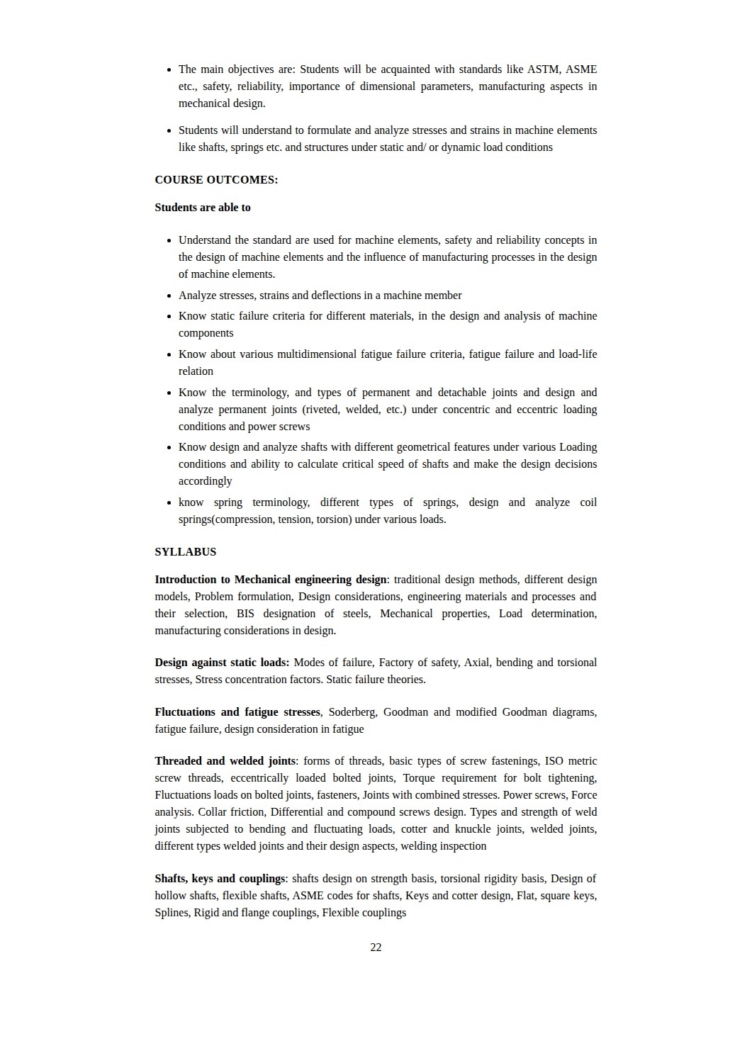The main objectives are: Students will be acquainted with standards like ASTM, ASME etc., safety, reliability, importance of dimensional parameters, manufacturing aspects in mechanical design.
Students will understand to formulate and analyze stresses and strains in machine elements like shafts, springs etc. and structures under static and/ or dynamic load conditions
COURSE OUTCOMES:
Students are able to
Understand the standard are used for machine elements, safety and reliability concepts in the design of machine elements and the influence of manufacturing processes in the design of machine elements.
Analyze stresses, strains and deflections in a machine member
Know static failure criteria for different materials, in the design and analysis of machine components
Know about various multidimensional fatigue failure criteria, fatigue failure and load-life relation
Know the terminology, and types of permanent and detachable joints and design and analyze permanent joints (riveted, welded, etc.) under concentric and eccentric loading conditions and power screws
Know design and analyze shafts with different geometrical features under various Loading conditions and ability to calculate critical speed of shafts and make the design decisions accordingly
know spring terminology, different types of springs, design and analyze coil springs(compression, tension, torsion) under various loads.
SYLLABUS
Introduction to Mechanical engineering design: traditional design methods, different design models, Problem formulation, Design considerations, engineering materials and processes and their selection, BIS designation of steels, Mechanical properties, Load determination, manufacturing considerations in design.
Design against static loads: Modes of failure, Factory of safety, Axial, bending and torsional stresses, Stress concentration factors. Static failure theories.
Fluctuations and fatigue stresses, Soderberg, Goodman and modified Goodman diagrams, fatigue failure, design consideration in fatigue
Threaded and welded joints: forms of threads, basic types of screw fastenings, ISO metric screw threads, eccentrically loaded bolted joints, Torque requirement for bolt tightening, Fluctuations loads on bolted joints, fasteners, Joints with combined stresses. Power screws, Force analysis. Collar friction, Differential and compound screws design. Types and strength of weld joints subjected to bending and fluctuating loads, cotter and knuckle joints, welded joints, different types welded joints and their design aspects, welding inspection
Shafts, keys and couplings: shafts design on strength basis, torsional rigidity basis, Design of hollow shafts, flexible shafts, ASME codes for shafts, Keys and cotter design, Flat, square keys, Splines, Rigid and flange couplings, Flexible couplings
22